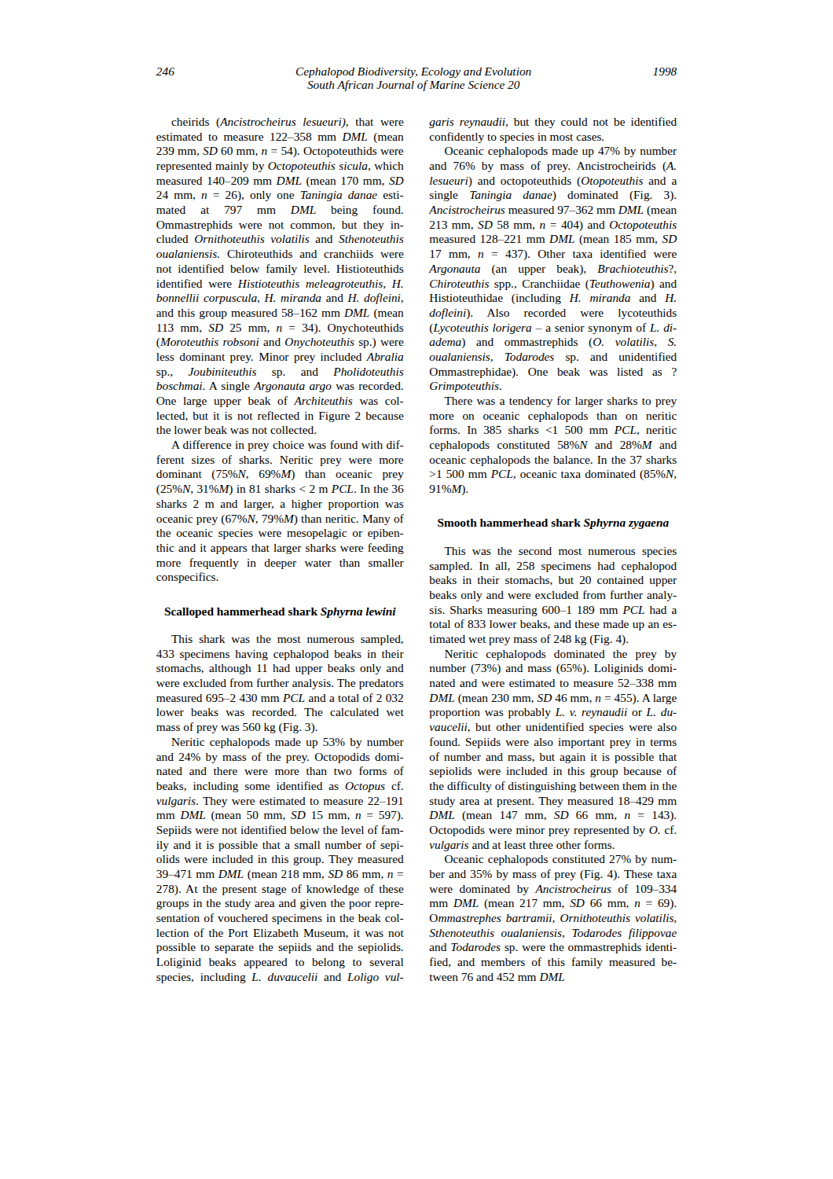246
Cephalopod Biodiversity, Ecology and Evolution South African Journal of Marine Science 20
1998
cheirids (Ancistrocheirus lesueuri), that were estimated to measure 122–358 mm DML (mean 239 mm, SD 60 mm, n = 54). Octopoteuthids were represented mainly by Octopoteuthis sicula, which measured 140–209 mm DML (mean 170 mm, SD 24 mm, n = 26), only one Taningia danae estimated at 797 mm DML being found. Ommastrephids were not common, but they included Ornithoteuthis volatilis and Sthenoteuthis oualaniensis. Chiroteuthids and cranchiids were not identified below family level. Histioteuthids identified were Histioteuthis meleagroteuthis, H. bonnellii corpuscula, H. miranda and H. dofleini, and this group measured 58–162 mm DML (mean 113 mm, SD 25 mm, n = 34). Onychoteuthids (Moroteuthis robsoni and Onychoteuthis sp.) were less dominant prey. Minor prey included Abralia sp., Joubiniteuthis sp. and Pholidoteuthis boschmai. A single Argonauta argo was recorded. One large upper beak of Architeuthis was collected, but it is not reflected in Figure 2 because the lower beak was not collected.
A difference in prey choice was found with different sizes of sharks. Neritic prey were more dominant (75%N, 69%M) than oceanic prey (25%N, 31%M) in 81 sharks < 2 m PCL. In the 36 sharks 2 m and larger, a higher proportion was oceanic prey (67%N, 79%M) than neritic. Many of the oceanic species were mesopelagic or epibenthic and it appears that larger sharks were feeding more frequently in deeper water than smaller conspecifics.
Scalloped hammerhead shark Sphyrna lewini
This shark was the most numerous sampled, 433 specimens having cephalopod beaks in their stomachs, although 11 had upper beaks only and were excluded from further analysis. The predators measured 695–2 430 mm PCL and a total of 2 032 lower beaks was recorded. The calculated wet mass of prey was 560 kg (Fig. 3).
Neritic cephalopods made up 53% by number and 24% by mass of the prey. Octopodids dominated and there were more than two forms of beaks, including some identified as Octopus cf. vulgaris. They were estimated to measure 22–191 mm DML (mean 50 mm, SD 15 mm, n = 597). Sepiids were not identified below the level of family and it is possible that a small number of sepiolids were included in this group. They measured 39–471 mm DML (mean 218 mm, SD 86 mm, n = 278). At the present stage of knowledge of these groups in the study area and given the poor representation of vouchered specimens in the beak collection of the Port Elizabeth Museum, it was not possible to separate the sepiids and the sepiolids. Loliginid beaks appeared to belong to several species, including L. duvaucelii and Loligo vulgaris reynaudii, but they could not be identified confidently to species in most cases.
Oceanic cephalopods made up 47% by number and 76% by mass of prey. Ancistrocheirids (A. lesueuri) and octopoteuthids (Otopoteuthis and a single Taningia danae) dominated (Fig. 3). Ancistrocheirus measured 97–362 mm DML (mean 213 mm, SD 58 mm, n = 404) and Octopoteuthis measured 128–221 mm DML (mean 185 mm, SD 17 mm, n = 437). Other taxa identified were Argonauta (an upper beak), Brachioteuthis?, Chiroteuthis spp., Cranchiidae (Teuthowenia) and Histioteuthidae (including H. miranda and H. dofleini). Also recorded were lycoteuthids (Lycoteuthis lorigera – a senior synonym of L. diadema) and ommastrephids (O. volatilis, S. oualaniensis, Todarodes sp. and unidentified Ommastrephidae). One beak was listed as ?Grimpoteuthis.
There was a tendency for larger sharks to prey more on oceanic cephalopods than on neritic forms. In 385 sharks <1 500 mm PCL, neritic cephalopods constituted 58%N and 28%M and oceanic cephalopods the balance. In the 37 sharks >1 500 mm PCL, oceanic taxa dominated (85%N, 91%M).
Smooth hammerhead shark Sphyrna zygaena
This was the second most numerous species sampled. In all, 258 specimens had cephalopod beaks in their stomachs, but 20 contained upper beaks only and were excluded from further analysis. Sharks measuring 600–1 189 mm PCL had a total of 833 lower beaks, and these made up an estimated wet prey mass of 248 kg (Fig. 4).
Neritic cephalopods dominated the prey by number (73%) and mass (65%). Loliginids dominated and were estimated to measure 52–338 mm DML (mean 230 mm, SD 46 mm, n = 455). A large proportion was probably L. v. reynaudii or L. duvaucelii, but other unidentified species were also found. Sepiids were also important prey in terms of number and mass, but again it is possible that sepiolids were included in this group because of the difficulty of distinguishing between them in the study area at present. They measured 18–429 mm DML (mean 147 mm, SD 66 mm, n = 143). Octopodids were minor prey represented by O. cf. vulgaris and at least three other forms.
Oceanic cephalopods constituted 27% by number and 35% by mass of prey (Fig. 4). These taxa were dominated by Ancistrocheirus of 109–334 mm DML (mean 217 mm, SD 66 mm, n = 69). Ommastrephes bartramii, Ornithoteuthis volatilis, Sthenoteuthis oualaniensis, Todarodes filippovae and Todarodes sp. were the ommastrephids identified, and members of this family measured between 76 and 452 mm DML